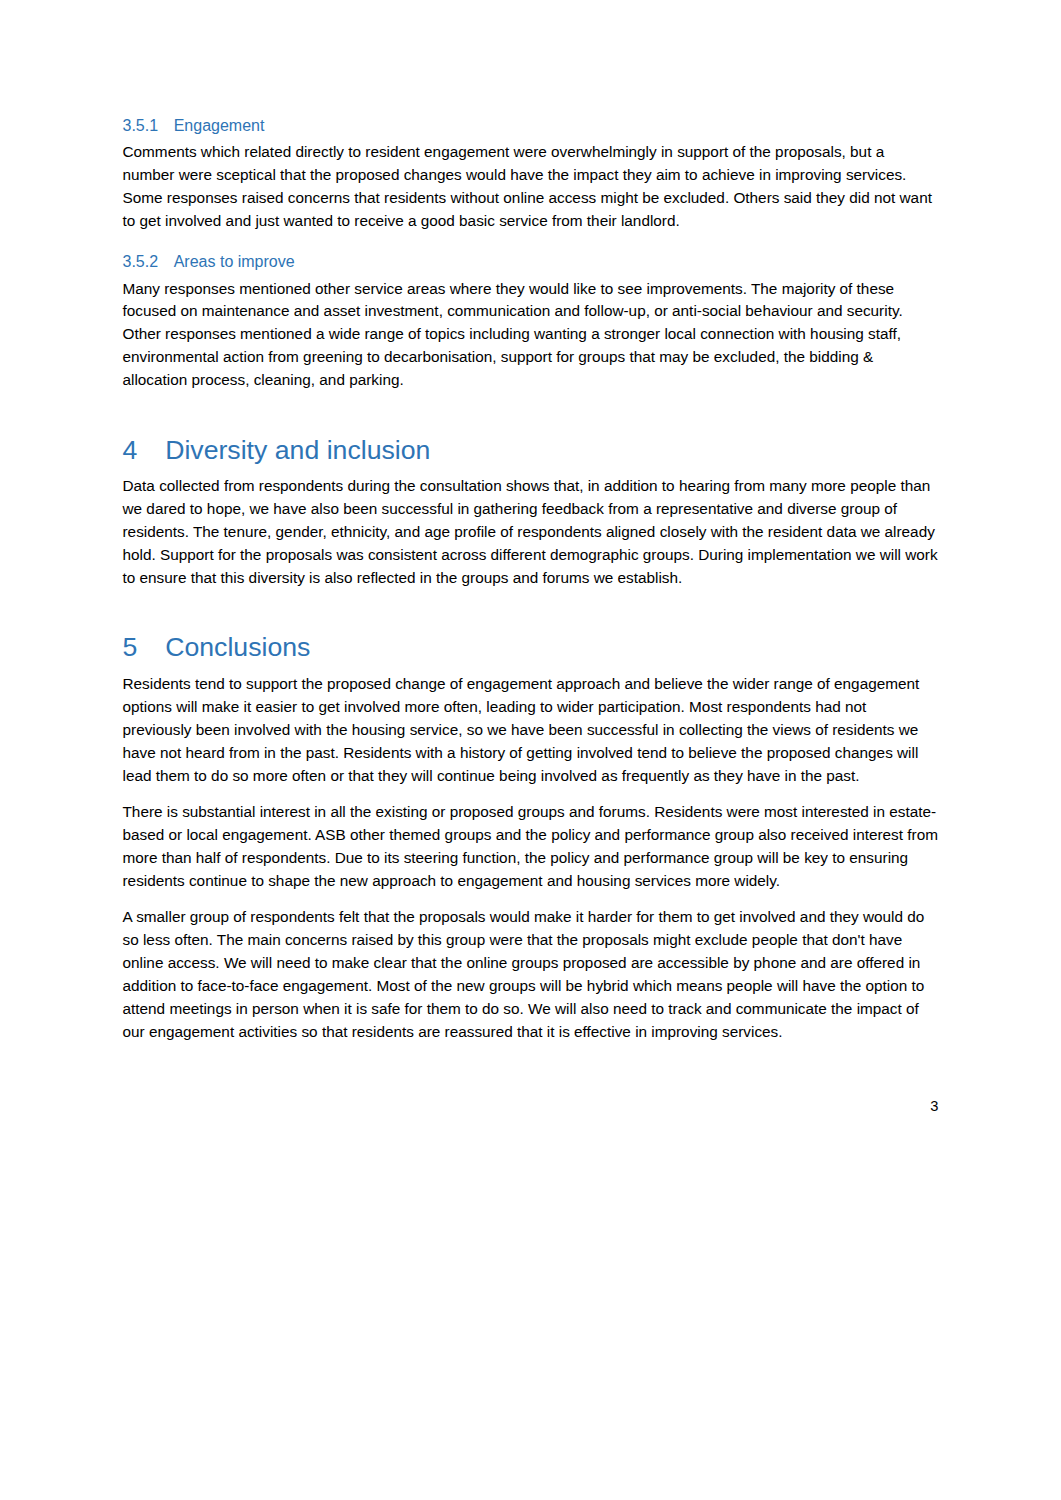3.5.1 Engagement
Comments which related directly to resident engagement were overwhelmingly in support of the proposals, but a number were sceptical that the proposed changes would have the impact they aim to achieve in improving services. Some responses raised concerns that residents without online access might be excluded. Others said they did not want to get involved and just wanted to receive a good basic service from their landlord.
3.5.2 Areas to improve
Many responses mentioned other service areas where they would like to see improvements. The majority of these focused on maintenance and asset investment, communication and follow-up, or anti-social behaviour and security. Other responses mentioned a wide range of topics including wanting a stronger local connection with housing staff, environmental action from greening to decarbonisation, support for groups that may be excluded, the bidding & allocation process, cleaning, and parking.
4 Diversity and inclusion
Data collected from respondents during the consultation shows that, in addition to hearing from many more people than we dared to hope, we have also been successful in gathering feedback from a representative and diverse group of residents. The tenure, gender, ethnicity, and age profile of respondents aligned closely with the resident data we already hold. Support for the proposals was consistent across different demographic groups. During implementation we will work to ensure that this diversity is also reflected in the groups and forums we establish.
5 Conclusions
Residents tend to support the proposed change of engagement approach and believe the wider range of engagement options will make it easier to get involved more often, leading to wider participation. Most respondents had not previously been involved with the housing service, so we have been successful in collecting the views of residents we have not heard from in the past. Residents with a history of getting involved tend to believe the proposed changes will lead them to do so more often or that they will continue being involved as frequently as they have in the past.
There is substantial interest in all the existing or proposed groups and forums. Residents were most interested in estate-based or local engagement. ASB other themed groups and the policy and performance group also received interest from more than half of respondents. Due to its steering function, the policy and performance group will be key to ensuring residents continue to shape the new approach to engagement and housing services more widely.
A smaller group of respondents felt that the proposals would make it harder for them to get involved and they would do so less often. The main concerns raised by this group were that the proposals might exclude people that don't have online access. We will need to make clear that the online groups proposed are accessible by phone and are offered in addition to face-to-face engagement. Most of the new groups will be hybrid which means people will have the option to attend meetings in person when it is safe for them to do so. We will also need to track and communicate the impact of our engagement activities so that residents are reassured that it is effective in improving services.
3